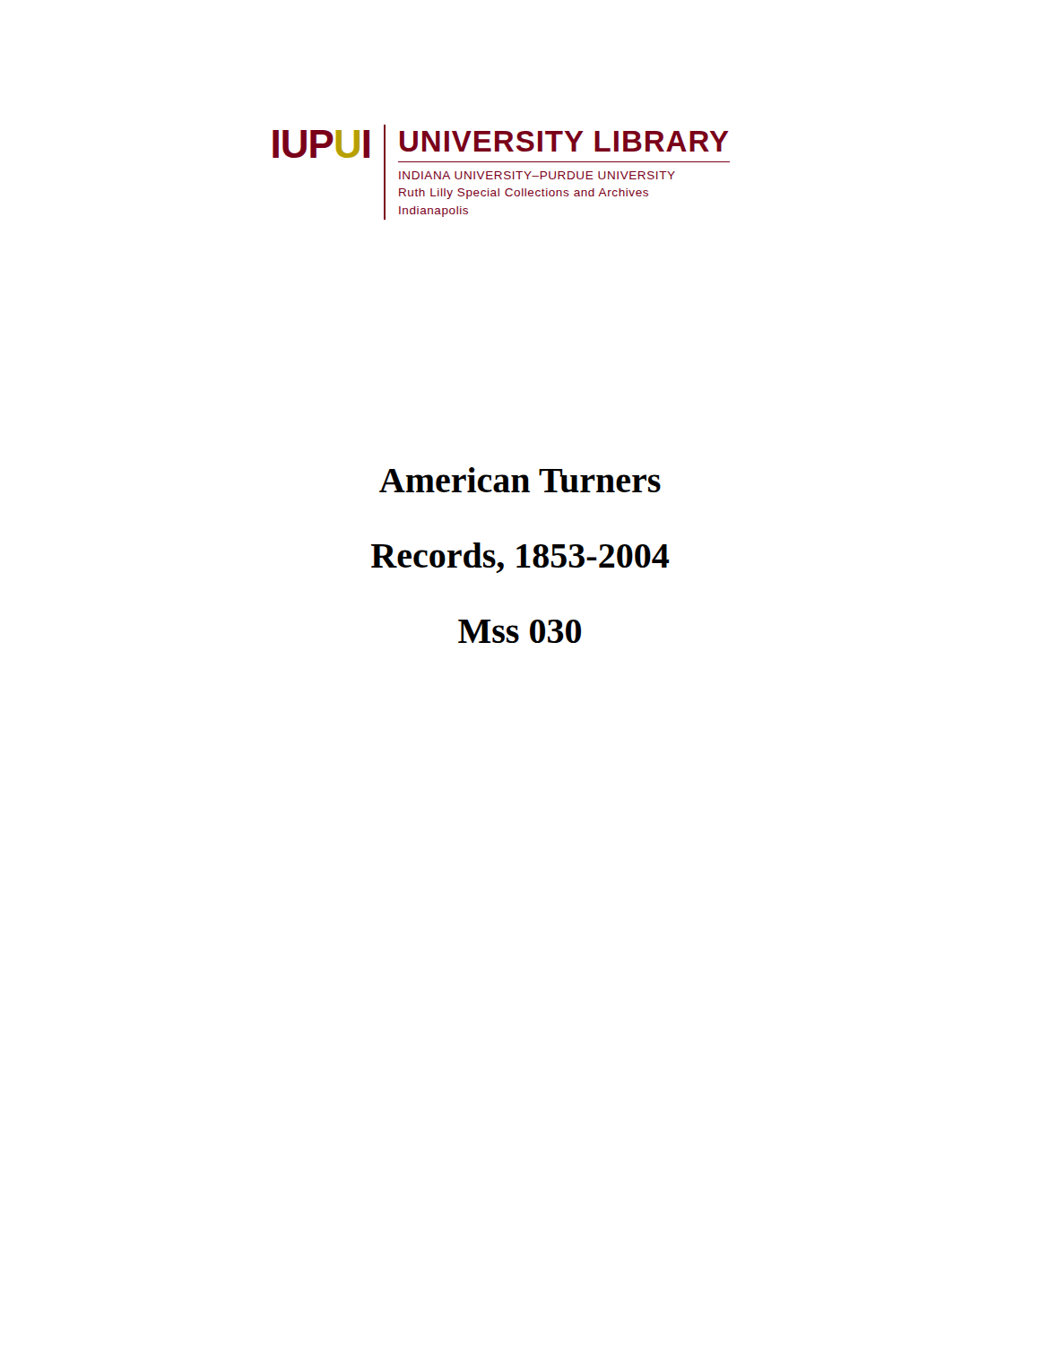IUP UI
UNIVERSITY LIBRARY
INDIANA UNIVERSITY–PURDUE UNIVERSITY Ruth Lilly Special Collections and Archives Indianapolis
American Turners
Records, 1853-2004
Mss 030